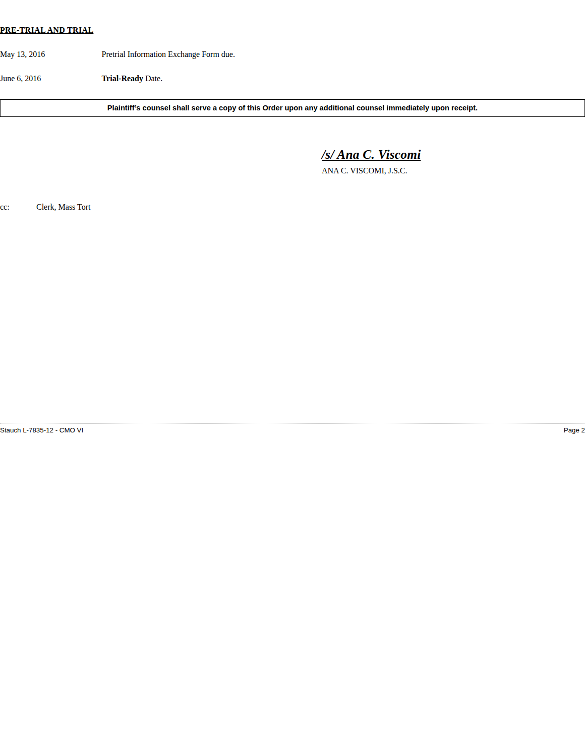PRE-TRIAL AND TRIAL
May 13, 2016
Pretrial Information Exchange Form due.
June 6, 2016
Trial-Ready Date.
Plaintiff’s counsel shall serve a copy of this Order upon any additional counsel immediately upon receipt.
/s/ Ana C. Viscomi
ANA C. VISCOMI, J.S.C.
cc:
Clerk, Mass Tort
Stauch L-7835-12 - CMO VI Page 2